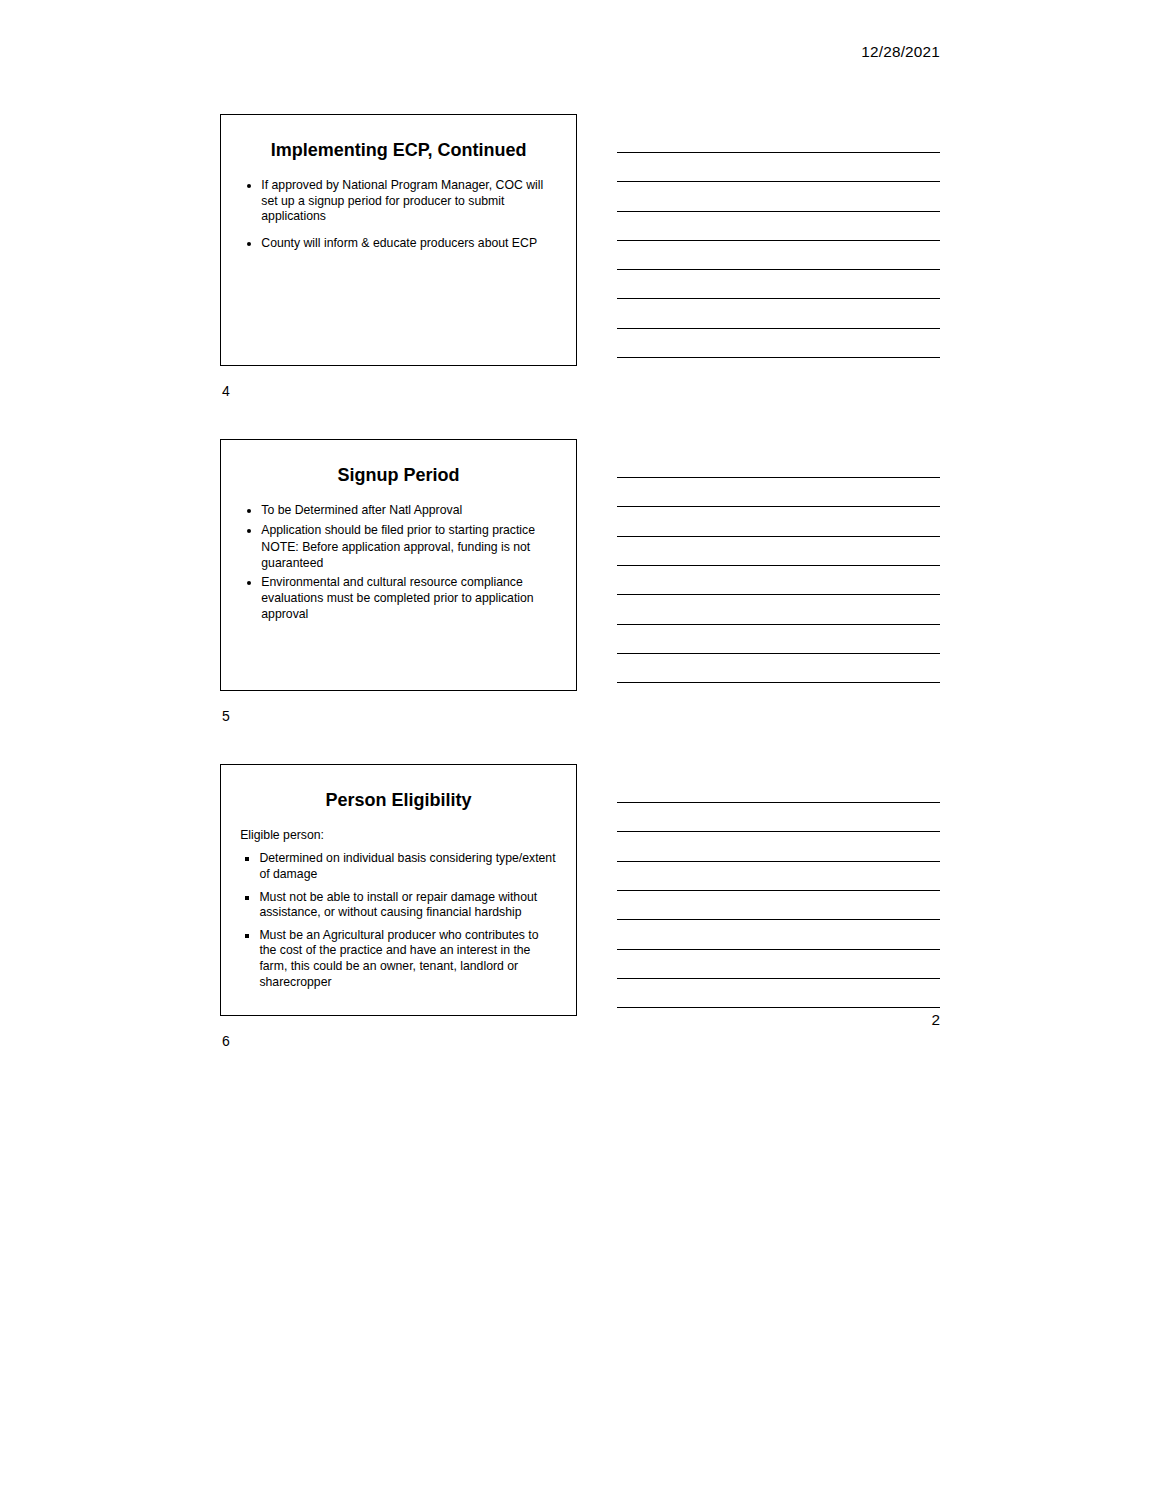12/28/2021
Implementing ECP, Continued
If approved by National Program Manager, COC will set up a signup period for producer to submit applications
County will inform & educate producers about ECP
4
Signup Period
To be Determined after Natl Approval
Application should be filed prior to starting practice NOTE: Before application approval, funding is not guaranteed
Environmental and cultural resource compliance evaluations must be completed prior to application approval
5
Person Eligibility
Eligible person:
Determined on individual basis considering type/extent of damage
Must not be able to install or repair damage without assistance, or without causing financial hardship
Must be an Agricultural producer who contributes to the cost of the practice and have an interest in the farm, this could be an owner, tenant, landlord or sharecropper
6
2